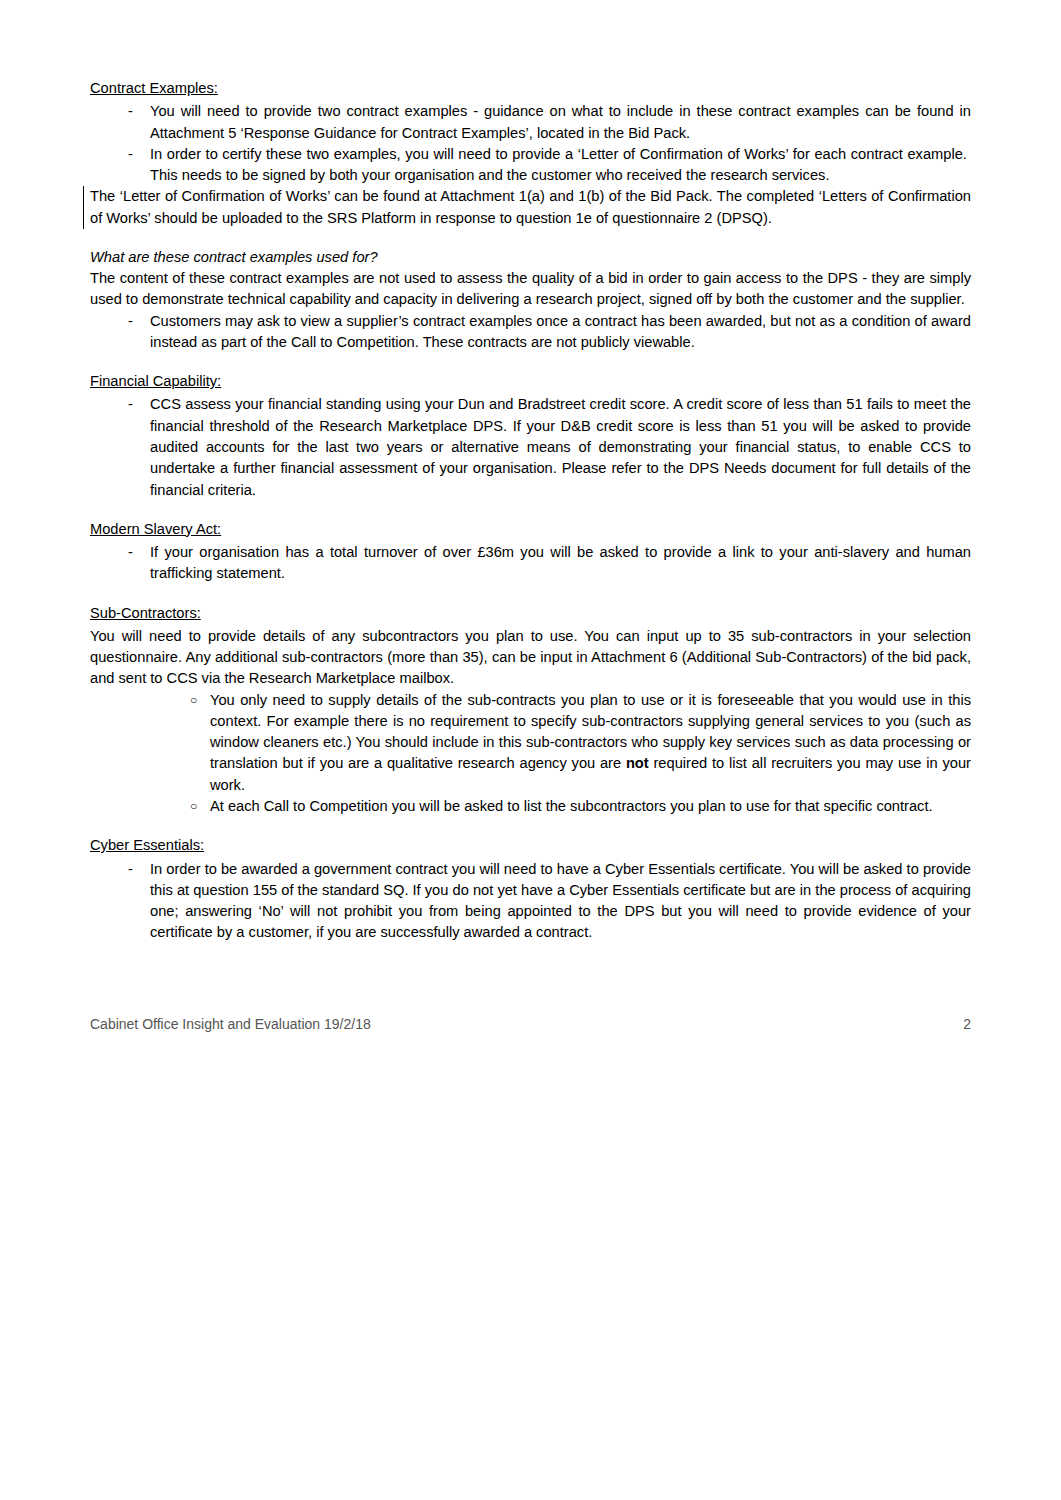Contract Examples:
You will need to provide two contract examples - guidance on what to include in these contract examples can be found in Attachment 5 ‘Response Guidance for Contract Examples’, located in the Bid Pack.
In order to certify these two examples, you will need to provide a ‘Letter of Confirmation of Works’ for each contract example. This needs to be signed by both your organisation and the customer who received the research services.
The ‘Letter of Confirmation of Works’ can be found at Attachment 1(a) and 1(b) of the Bid Pack. The completed ‘Letters of Confirmation of Works’ should be uploaded to the SRS Platform in response to question 1e of questionnaire 2 (DPSQ).
What are these contract examples used for?
The content of these contract examples are not used to assess the quality of a bid in order to gain access to the DPS - they are simply used to demonstrate technical capability and capacity in delivering a research project, signed off by both the customer and the supplier.
Customers may ask to view a supplier’s contract examples once a contract has been awarded, but not as a condition of award instead as part of the Call to Competition. These contracts are not publicly viewable.
Financial Capability:
CCS assess your financial standing using your Dun and Bradstreet credit score. A credit score of less than 51 fails to meet the financial threshold of the Research Marketplace DPS. If your D&B credit score is less than 51 you will be asked to provide audited accounts for the last two years or alternative means of demonstrating your financial status, to enable CCS to undertake a further financial assessment of your organisation. Please refer to the DPS Needs document for full details of the financial criteria.
Modern Slavery Act:
If your organisation has a total turnover of over £36m you will be asked to provide a link to your anti-slavery and human trafficking statement.
Sub-Contractors:
You will need to provide details of any subcontractors you plan to use. You can input up to 35 sub-contractors in your selection questionnaire. Any additional sub-contractors (more than 35), can be input in Attachment 6 (Additional Sub-Contractors) of the bid pack, and sent to CCS via the Research Marketplace mailbox.
You only need to supply details of the sub-contracts you plan to use or it is foreseeable that you would use in this context. For example there is no requirement to specify sub-contractors supplying general services to you (such as window cleaners etc.) You should include in this sub-contractors who supply key services such as data processing or translation but if you are a qualitative research agency you are not required to list all recruiters you may use in your work.
At each Call to Competition you will be asked to list the subcontractors you plan to use for that specific contract.
Cyber Essentials:
In order to be awarded a government contract you will need to have a Cyber Essentials certificate. You will be asked to provide this at question 155 of the standard SQ. If you do not yet have a Cyber Essentials certificate but are in the process of acquiring one; answering ‘No’ will not prohibit you from being appointed to the DPS but you will need to provide evidence of your certificate by a customer, if you are successfully awarded a contract.
Cabinet Office Insight and Evaluation 19/2/18 2